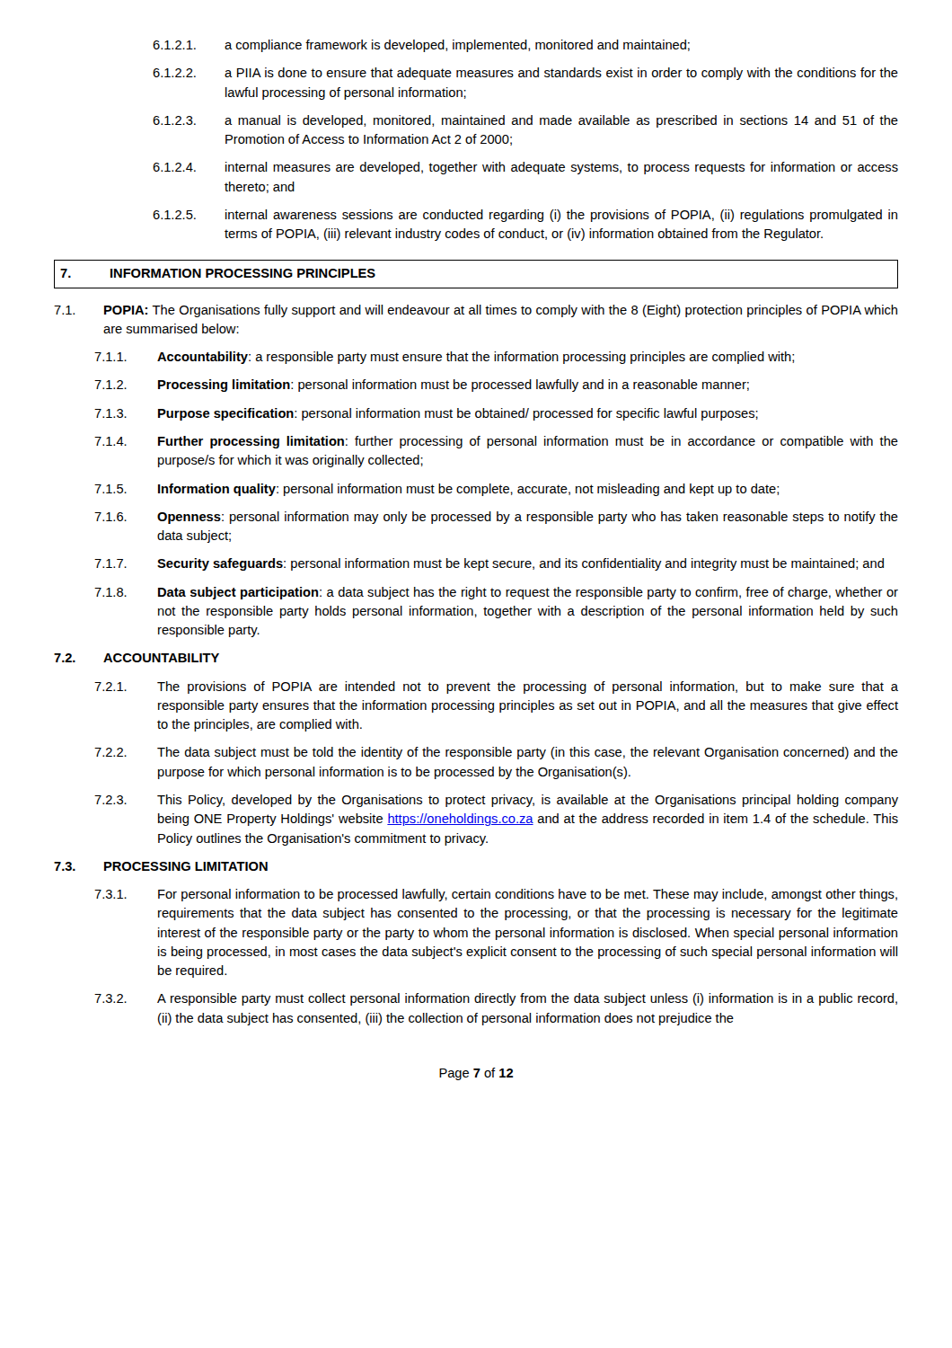6.1.2.1.
a compliance framework is developed, implemented, monitored and maintained;
6.1.2.2.
a PIIA is done to ensure that adequate measures and standards exist in order to comply with the conditions for the lawful processing of personal information;
6.1.2.3.
a manual is developed, monitored, maintained and made available as prescribed in sections 14 and 51 of the Promotion of Access to Information Act 2 of 2000;
6.1.2.4.
internal measures are developed, together with adequate systems, to process requests for information or access thereto; and
6.1.2.5.
internal awareness sessions are conducted regarding (i) the provisions of POPIA, (ii) regulations promulgated in terms of POPIA, (iii) relevant industry codes of conduct, or (iv) information obtained from the Regulator.
7.
INFORMATION PROCESSING PRINCIPLES
7.1.
POPIA: The Organisations fully support and will endeavour at all times to comply with the 8 (Eight) protection principles of POPIA which are summarised below:
7.1.1.
Accountability: a responsible party must ensure that the information processing principles are complied with;
7.1.2.
Processing limitation: personal information must be processed lawfully and in a reasonable manner;
7.1.3.
Purpose specification: personal information must be obtained/ processed for specific lawful purposes;
7.1.4.
Further processing limitation: further processing of personal information must be in accordance or compatible with the purpose/s for which it was originally collected;
7.1.5.
Information quality: personal information must be complete, accurate, not misleading and kept up to date;
7.1.6.
Openness: personal information may only be processed by a responsible party who has taken reasonable steps to notify the data subject;
7.1.7.
Security safeguards: personal information must be kept secure, and its confidentiality and integrity must be maintained; and
7.1.8.
Data subject participation: a data subject has the right to request the responsible party to confirm, free of charge, whether or not the responsible party holds personal information, together with a description of the personal information held by such responsible party.
7.2.
ACCOUNTABILITY
7.2.1.
The provisions of POPIA are intended not to prevent the processing of personal information, but to make sure that a responsible party ensures that the information processing principles as set out in POPIA, and all the measures that give effect to the principles, are complied with.
7.2.2.
The data subject must be told the identity of the responsible party (in this case, the relevant Organisation concerned) and the purpose for which personal information is to be processed by the Organisation(s).
7.2.3.
This Policy, developed by the Organisations to protect privacy, is available at the Organisations principal holding company being ONE Property Holdings' website https://oneholdings.co.za and at the address recorded in item 1.4 of the schedule. This Policy outlines the Organisation's commitment to privacy.
7.3.
PROCESSING LIMITATION
7.3.1.
For personal information to be processed lawfully, certain conditions have to be met. These may include, amongst other things, requirements that the data subject has consented to the processing, or that the processing is necessary for the legitimate interest of the responsible party or the party to whom the personal information is disclosed. When special personal information is being processed, in most cases the data subject's explicit consent to the processing of such special personal information will be required.
7.3.2.
A responsible party must collect personal information directly from the data subject unless (i) information is in a public record, (ii) the data subject has consented, (iii) the collection of personal information does not prejudice the
Page 7 of 12